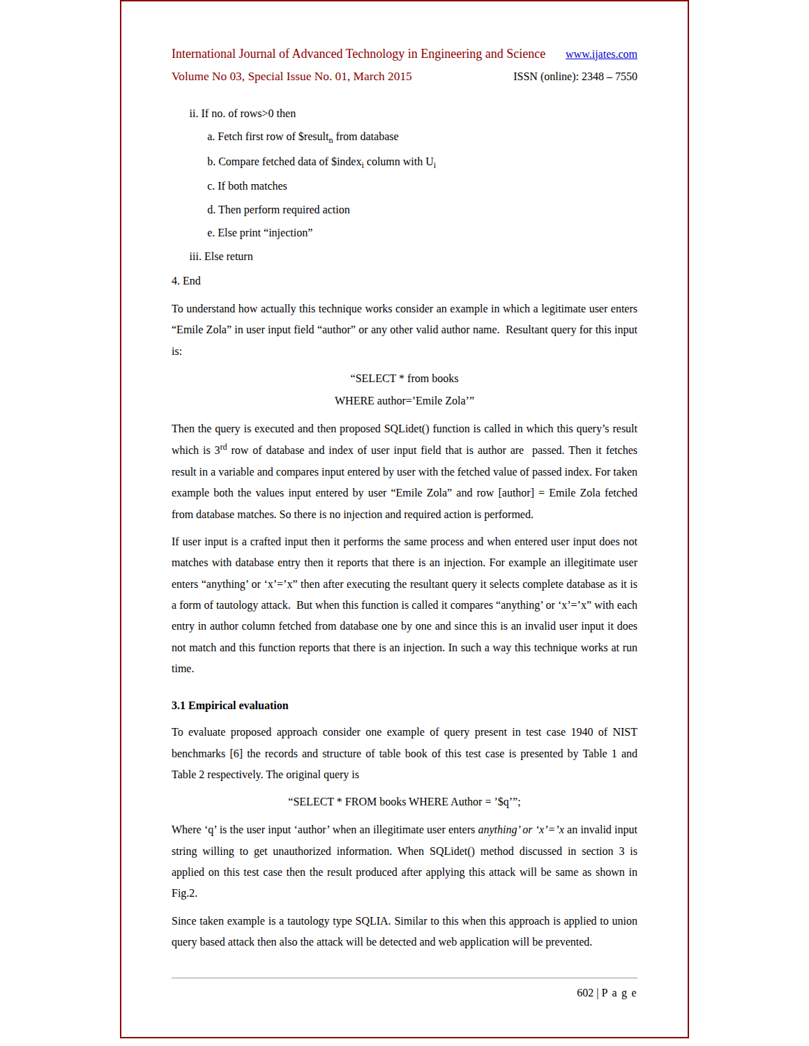International Journal of Advanced Technology in Engineering and Science www.ijates.com
Volume No 03, Special Issue No. 01, March 2015 ISSN (online): 2348 – 7550
ii. If no. of rows>0 then
a. Fetch first row of $resultn from database
b. Compare fetched data of $indexi column with Ui
c. If both matches
d. Then perform required action
e. Else print “injection”
iii. Else return
4. End
To understand how actually this technique works consider an example in which a legitimate user enters “Emile Zola” in user input field “author” or any other valid author name. Resultant query for this input is:
“SELECT * from books
WHERE author=’Emile Zola’”
Then the query is executed and then proposed SQLidet() function is called in which this query’s result which is 3rd row of database and index of user input field that is author are passed. Then it fetches result in a variable and compares input entered by user with the fetched value of passed index. For taken example both the values input entered by user “Emile Zola” and row [author] = Emile Zola fetched from database matches. So there is no injection and required action is performed.
If user input is a crafted input then it performs the same process and when entered user input does not matches with database entry then it reports that there is an injection. For example an illegitimate user enters “anything’ or ‘x’=’x” then after executing the resultant query it selects complete database as it is a form of tautology attack. But when this function is called it compares “anything’ or ‘x’=’x” with each entry in author column fetched from database one by one and since this is an invalid user input it does not match and this function reports that there is an injection. In such a way this technique works at run time.
3.1 Empirical evaluation
To evaluate proposed approach consider one example of query present in test case 1940 of NIST benchmarks [6] the records and structure of table book of this test case is presented by Table 1 and Table 2 respectively. The original query is
“SELECT * FROM books WHERE Author = ’$q’”;
Where ‘q’ is the user input ‘author’ when an illegitimate user enters anything’ or ‘x’=’x an invalid input string willing to get unauthorized information. When SQLidet() method discussed in section 3 is applied on this test case then the result produced after applying this attack will be same as shown in Fig.2.
Since taken example is a tautology type SQLIA. Similar to this when this approach is applied to union query based attack then also the attack will be detected and web application will be prevented.
602 | P a g e